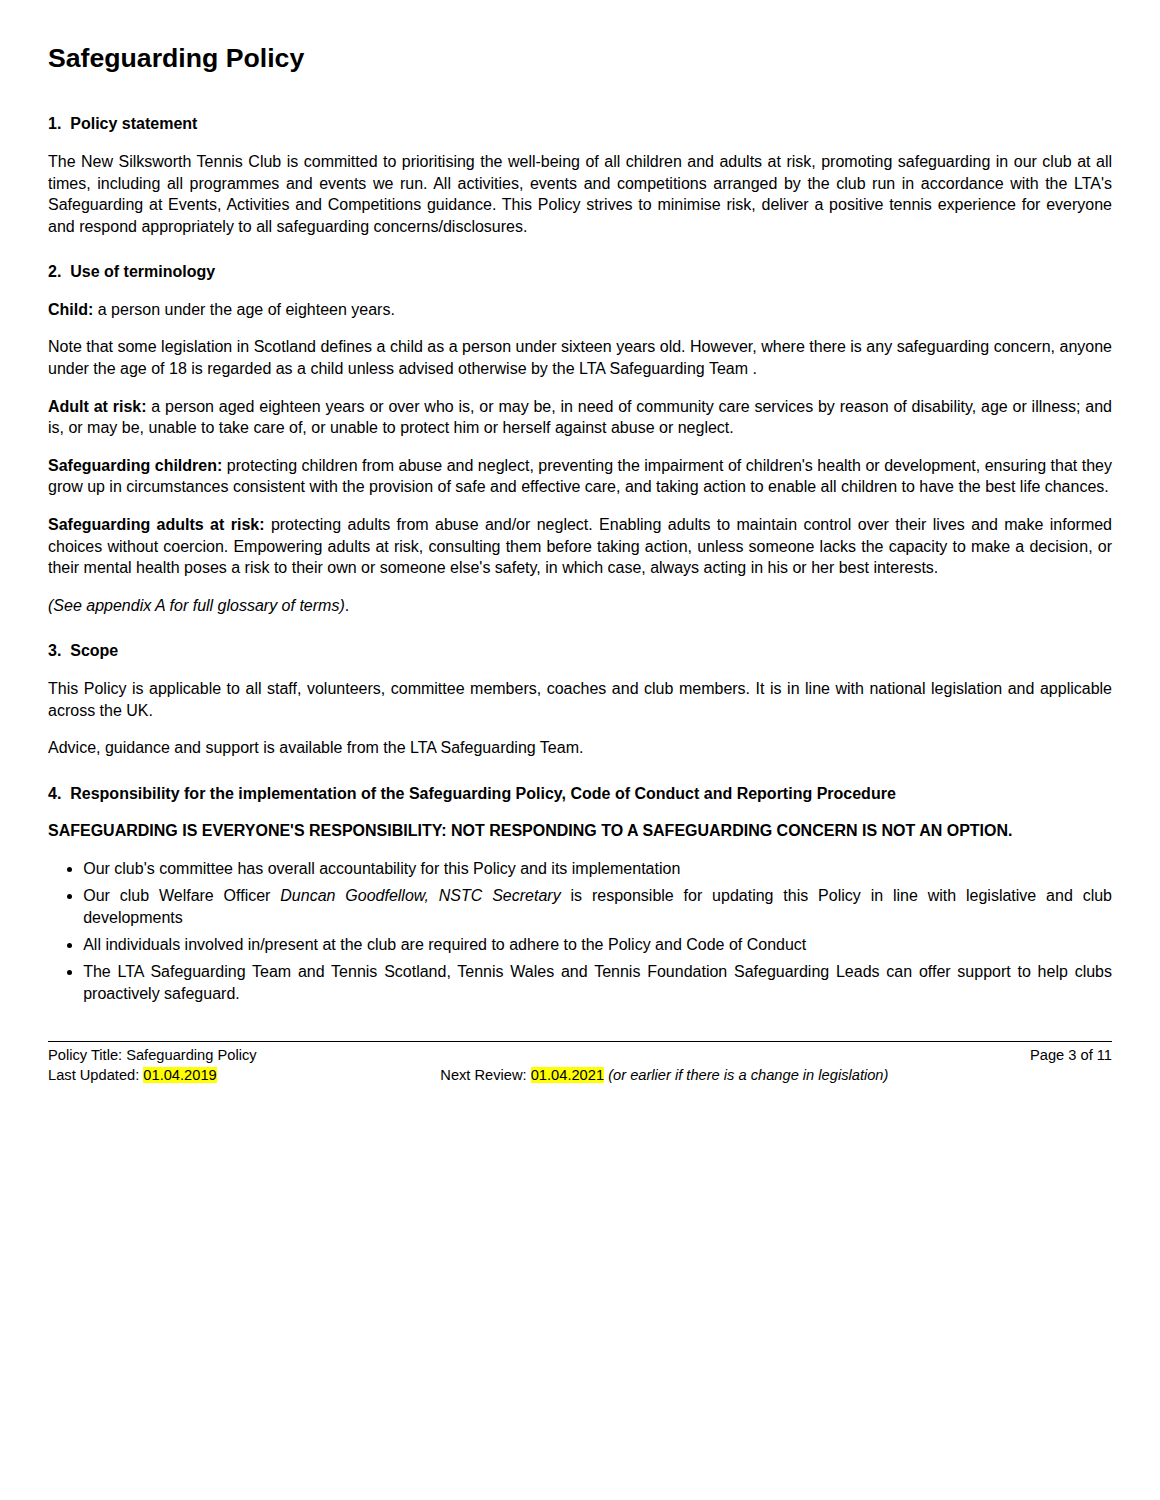Safeguarding Policy
1. Policy statement
The New Silksworth Tennis Club is committed to prioritising the well-being of all children and adults at risk, promoting safeguarding in our club at all times, including all programmes and events we run. All activities, events and competitions arranged by the club run in accordance with the LTA's Safeguarding at Events, Activities and Competitions guidance. This Policy strives to minimise risk, deliver a positive tennis experience for everyone and respond appropriately to all safeguarding concerns/disclosures.
2. Use of terminology
Child: a person under the age of eighteen years.
Note that some legislation in Scotland defines a child as a person under sixteen years old. However, where there is any safeguarding concern, anyone under the age of 18 is regarded as a child unless advised otherwise by the LTA Safeguarding Team .
Adult at risk: a person aged eighteen years or over who is, or may be, in need of community care services by reason of disability, age or illness; and is, or may be, unable to take care of, or unable to protect him or herself against abuse or neglect.
Safeguarding children: protecting children from abuse and neglect, preventing the impairment of children's health or development, ensuring that they grow up in circumstances consistent with the provision of safe and effective care, and taking action to enable all children to have the best life chances.
Safeguarding adults at risk: protecting adults from abuse and/or neglect. Enabling adults to maintain control over their lives and make informed choices without coercion. Empowering adults at risk, consulting them before taking action, unless someone lacks the capacity to make a decision, or their mental health poses a risk to their own or someone else's safety, in which case, always acting in his or her best interests.
(See appendix A for full glossary of terms).
3. Scope
This Policy is applicable to all staff, volunteers, committee members, coaches and club members. It is in line with national legislation and applicable across the UK.
Advice, guidance and support is available from the LTA Safeguarding Team.
4. Responsibility for the implementation of the Safeguarding Policy, Code of Conduct and Reporting Procedure
Safeguarding is everyone's responsibility: not responding to a safeguarding concern is not an option.
Our club's committee has overall accountability for this Policy and its implementation
Our club Welfare Officer Duncan Goodfellow, NSTC Secretary is responsible for updating this Policy in line with legislative and club developments
All individuals involved in/present at the club are required to adhere to the Policy and Code of Conduct
The LTA Safeguarding Team and Tennis Scotland, Tennis Wales and Tennis Foundation Safeguarding Leads can offer support to help clubs proactively safeguard.
Policy Title: Safeguarding Policy Page 3 of 11
Last Updated: 01.04.2019 Next Review: 01.04.2021 (or earlier if there is a change in legislation)